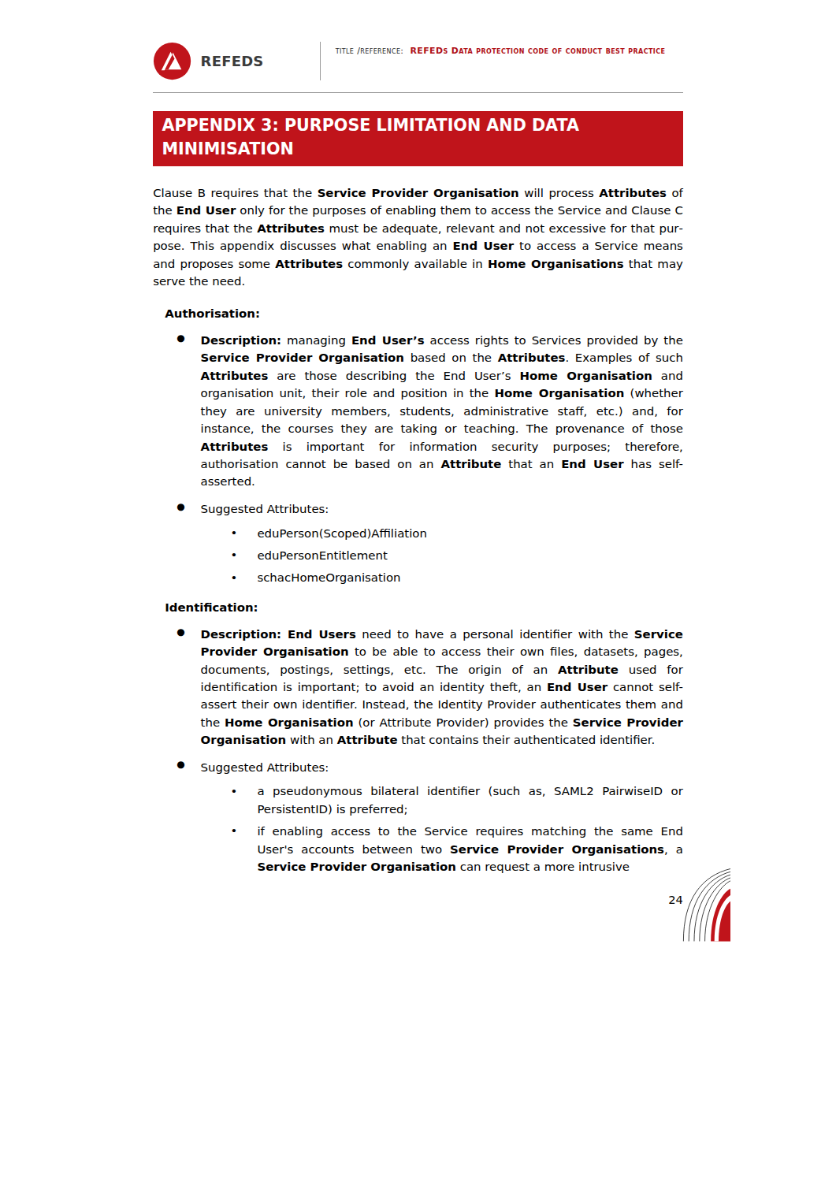REFEDS
title /reference: REFEDs Data protection code of conduct best practice
APPENDIX 3: PURPOSE LIMITATION AND DATA MINIMISATION
Clause B requires that the Service Provider Organisation will process Attributes of the End User only for the purposes of enabling them to access the Service and Clause C requires that the Attributes must be adequate, relevant and not excessive for that purpose. This appendix discusses what enabling an End User to access a Service means and proposes some Attributes commonly available in Home Organisations that may serve the need.
Authorisation:
Description: managing End User’s access rights to Services provided by the Service Provider Organisation based on the Attributes. Examples of such Attributes are those describing the End User’s Home Organisation and organisation unit, their role and position in the Home Organisation (whether they are university members, students, administrative staff, etc.) and, for instance, the courses they are taking or teaching. The provenance of those Attributes is important for information security purposes; therefore, authorisation cannot be based on an Attribute that an End User has self-asserted.
Suggested Attributes:
eduPerson(Scoped)Affiliation
eduPersonEntitlement
schacHomeOrganisation
Identification:
Description: End Users need to have a personal identifier with the Service Provider Organisation to be able to access their own files, datasets, pages, documents, postings, settings, etc. The origin of an Attribute used for identification is important; to avoid an identity theft, an End User cannot self-assert their own identifier. Instead, the Identity Provider authenticates them and the Home Organisation (or Attribute Provider) provides the Service Provider Organisation with an Attribute that contains their authenticated identifier.
Suggested Attributes:
a pseudonymous bilateral identifier (such as, SAML2 PairwiseID or PersistentID) is preferred;
if enabling access to the Service requires matching the same End User's accounts between two Service Provider Organisations, a Service Provider Organisation can request a more intrusive
24